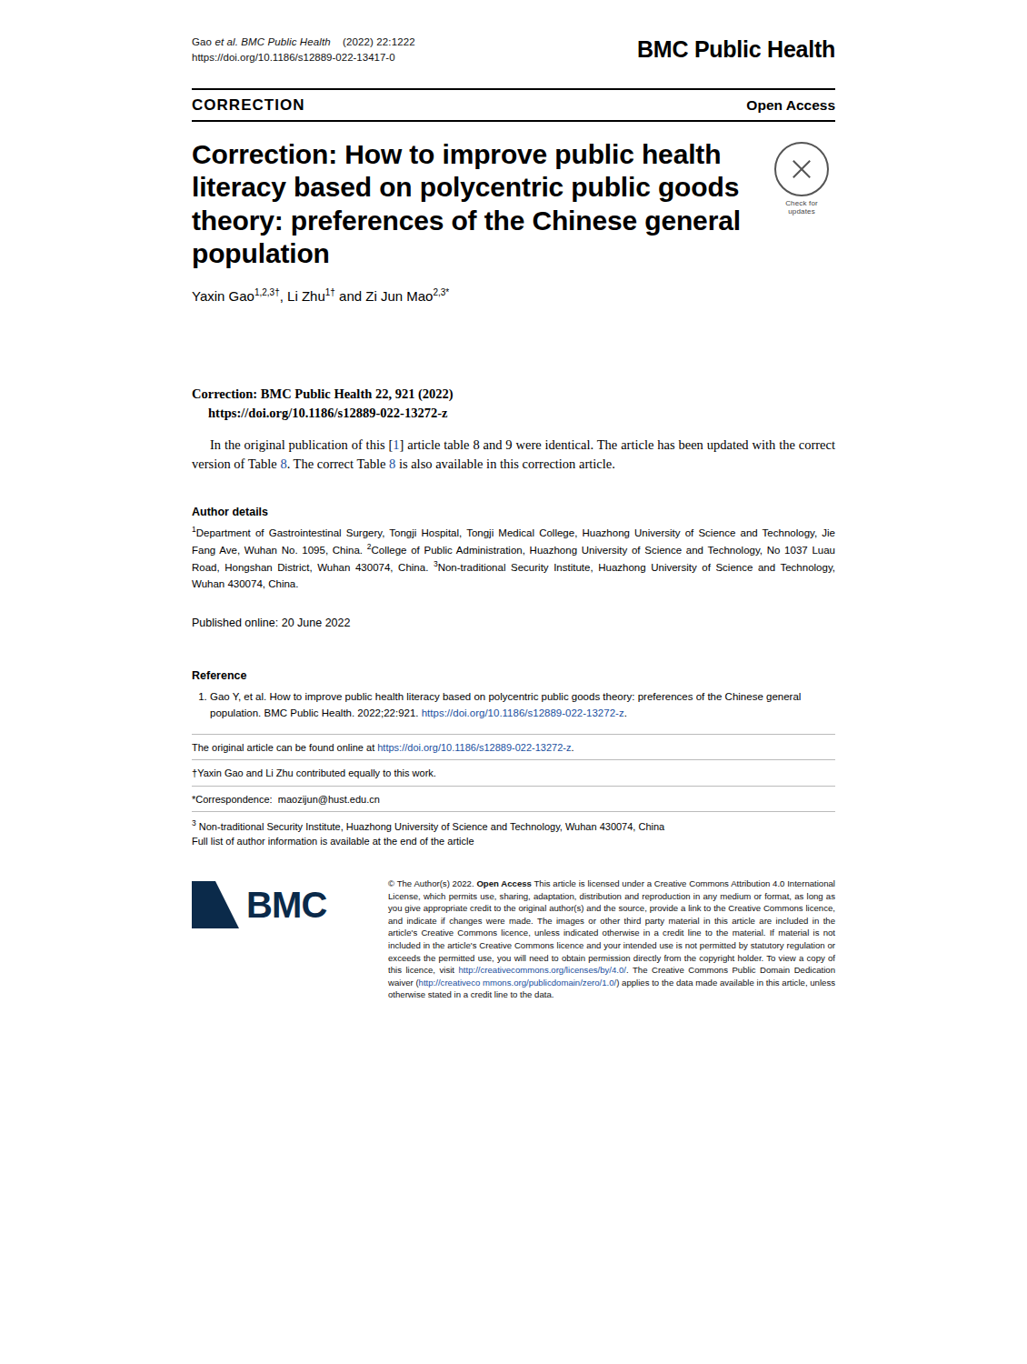Gao et al. BMC Public Health (2022) 22:1222
https://doi.org/10.1186/s12889-022-13417-0
BMC Public Health
CORRECTION
Open Access
Correction: How to improve public health literacy based on polycentric public goods theory: preferences of the Chinese general population
Check for
updates
Yaxin Gao1,2,3†, Li Zhu1† and Zi Jun Mao2,3*
Correction: BMC Public Health 22, 921 (2022) https://doi.org/10.1186/s12889-022-13272-z
In the original publication of this [1] article table 8 and 9 were identical. The article has been updated with the correct version of Table 8. The correct Table 8 is also available in this correction article.
Author details
1Department of Gastrointestinal Surgery, Tongji Hospital, Tongji Medical College, Huazhong University of Science and Technology, Jie Fang Ave, Wuhan No. 1095, China. 2College of Public Administration, Huazhong University of Science and Technology, No 1037 Luau Road, Hongshan District, Wuhan 430074, China. 3Non-traditional Security Institute, Huazhong University of Science and Technology, Wuhan 430074, China.
Published online: 20 June 2022
Reference
Gao Y, et al. How to improve public health literacy based on polycentric public goods theory: preferences of the Chinese general population. BMC Public Health. 2022;22:921. https://doi.org/10.1186/s12889-022-13272-z.
The original article can be found online at https://doi.org/10.1186/s12889-022-13272-z.
†Yaxin Gao and Li Zhu contributed equally to this work.
*Correspondence: maozijun@hust.edu.cn
3 Non-traditional Security Institute, Huazhong University of Science and Technology, Wuhan 430074, China
Full list of author information is available at the end of the article
BMC
© The Author(s) 2022. Open Access This article is licensed under a Creative Commons Attribution 4.0 International License, which permits use, sharing, adaptation, distribution and reproduction in any medium or format, as long as you give appropriate credit to the original author(s) and the source, provide a link to the Creative Commons licence, and indicate if changes were made. The images or other third party material in this article are included in the article's Creative Commons licence, unless indicated otherwise in a credit line to the material. If material is not included in the article's Creative Commons licence and your intended use is not permitted by statutory regulation or exceeds the permitted use, you will need to obtain permission directly from the copyright holder. To view a copy of this licence, visit http://creativecommons.org/licenses/by/4.0/. The Creative Commons Public Domain Dedication waiver (http://creativeco mmons.org/publicdomain/zero/1.0/) applies to the data made available in this article, unless otherwise stated in a credit line to the data.